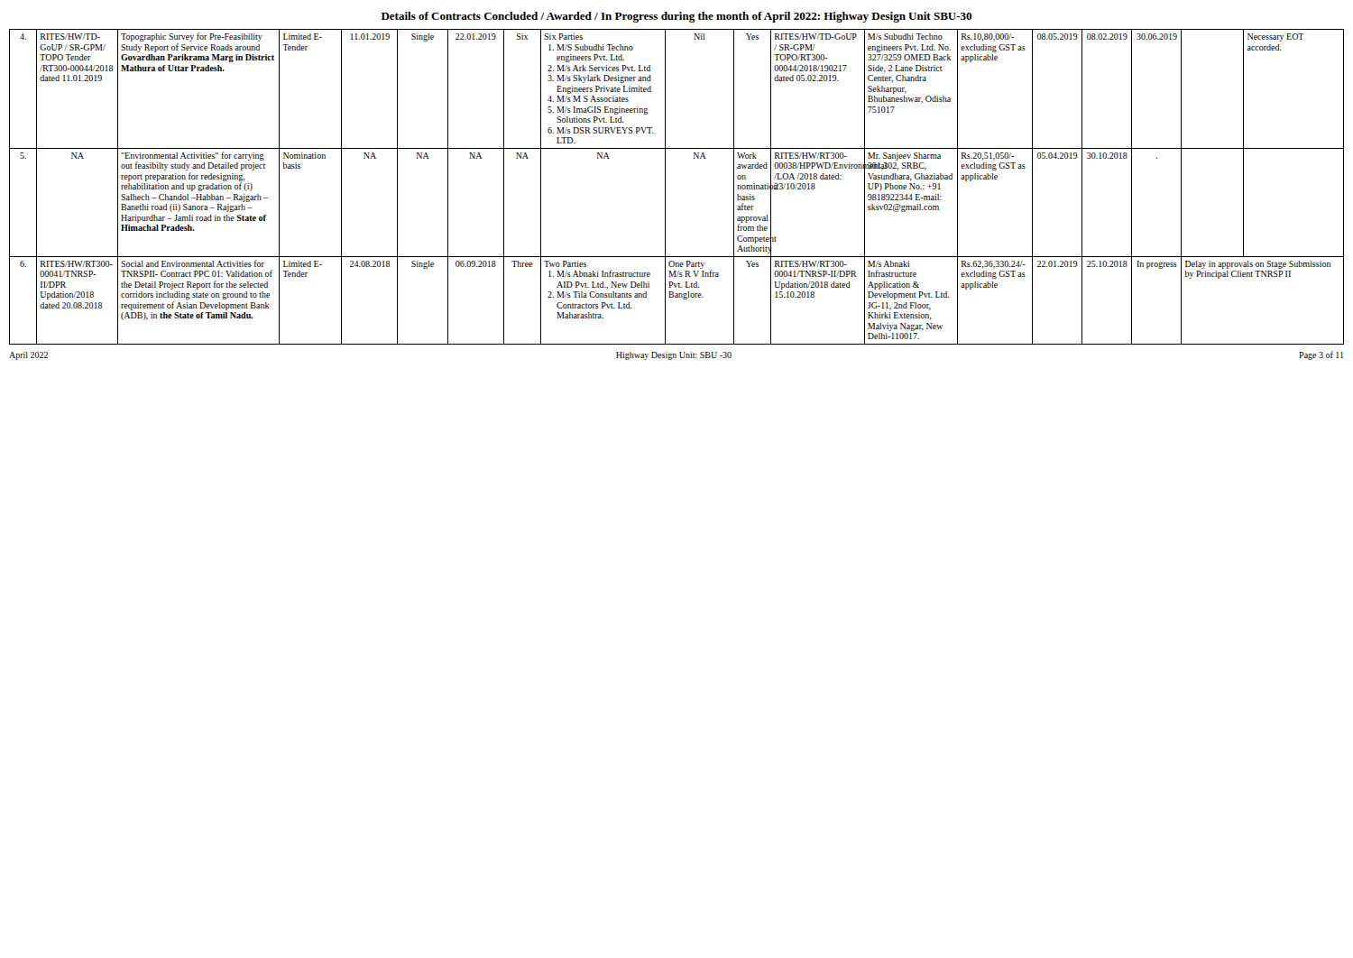Details of Contracts Concluded / Awarded / In Progress during the month of April 2022: Highway Design Unit SBU-30
| 4. | RITES/HW/TD-GoUP / SR-GPM/ TOPO Tender /RT300-00044/2018 dated 11.01.2019 | Topographic Survey for Pre-Feasibility Study Report of Service Roads around Govardhan Parikrama Marg in District Mathura of Uttar Pradesh. | Limited E-Tender | 11.01.2019 | Single | 22.01.2019 | Six | Six Parties M/S Subudhi Techno engineers Pvt. Ltd. M/s Ark Services Pvt. Ltd M/s Skylark Designer and Engineers Private Limited M/s M S Associates M/s ImaGIS Engineering Solutions Pvt. Ltd. M/s DSR SURVEYS PVT. LTD. | Nil | Yes | RITES/HW/TD-GoUP / SR-GPM/ TOPO/RT300-00044/2018/190217 dated 05.02.2019. | M/s Subudhi Techno engineers Pvt. Ltd. No. 327/3259 OMED Back Side, 2 Lane District Center, Chandra Sekharpur, Bhubaneshwar, Odisha 751017 | Rs.10,80,000/- excluding GST as applicable | 08.05.2019 | 08.02.2019 | 30.06.2019 | | Necessary EOT accorded. |
| 5. | NA | "Environmental Activities" for carrying out feasibilty study and Detailed project report preparation for redesigning, rehabilitation and up gradation of (i) Salhech – Chandol –Habban – Rajgarh – Banethi road (ii) Sanora – Rajgarh – Haripurdhar – Jamli road in the State of Himachal Pradesh. | Nomination basis | NA | NA | NA | NA | NA | NA | Work awarded on nomination basis after approval from the Competent Authority | RITES/HW/RT300-00038/HPPWD/Environmental /LOA /2018 dated: 23/10/2018 | Mr. Sanjeev Sharma 301,302, SRBC, Vasundhara, Ghaziabad UP) Phone No.: +91 9818922344 E-mail: sksv02@gmail.com | Rs.20,51,050/- excluding GST as applicable | 05.04.2019 | 30.10.2018 | . | | |
| 6. | RITES/HW/RT300-00041/TNRSP-II/DPR Updation/2018 dated 20.08.2018 | Social and Environmental Activities for TNRSPII- Contract PPC 01: Validation of the Detail Project Report for the selected corridors including state on ground to the requirement of Asian Development Bank (ADB), in the State of Tamil Nadu. | Limited E-Tender | 24.08.2018 | Single | 06.09.2018 | Three | Two Parties M/s Abnaki Infrastructure AID Pvt. Ltd., New Delhi M/s Tila Consultants and Contractors Pvt. Ltd. Maharashtra. | One Party M/s R V Infra Pvt. Ltd. Banglore. | Yes | RITES/HW/RT300-00041/TNRSP-II/DPR Updation/2018 dated 15.10.2018 | M/s Abnaki Infrastructure Application & Development Pvt. Ltd. JG-11, 2nd Floor, Khirki Extension, Malviya Nagar, New Delhi-110017. | Rs.62,36,330.24/- excluding GST as applicable | 22.01.2019 | 25.10.2018 | In progress | Delay in approvals on Stage Submission by Principal Client TNRSP II |
April 2022 Highway Design Unit: SBU -30 Page 3 of 11